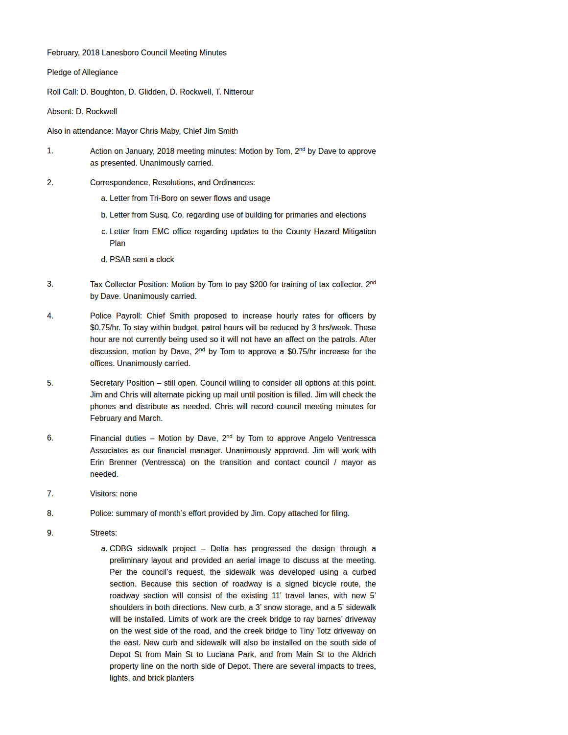February, 2018 Lanesboro Council Meeting Minutes
Pledge of Allegiance
Roll Call: D. Boughton, D. Glidden, D. Rockwell, T. Nitterour
Absent: D. Rockwell
Also in attendance: Mayor Chris Maby, Chief Jim Smith
1.
Action on January, 2018 meeting minutes: Motion by Tom, 2nd by Dave to approve as presented. Unanimously carried.
2.
Correspondence, Resolutions, and Ordinances:
Letter from Tri-Boro on sewer flows and usage
Letter from Susq. Co. regarding use of building for primaries and elections
Letter from EMC office regarding updates to the County Hazard Mitigation Plan
PSAB sent a clock
3.
Tax Collector Position: Motion by Tom to pay $200 for training of tax collector. 2nd by Dave. Unanimously carried.
4.
Police Payroll: Chief Smith proposed to increase hourly rates for officers by $0.75/hr. To stay within budget, patrol hours will be reduced by 3 hrs/week. These hour are not currently being used so it will not have an affect on the patrols. After discussion, motion by Dave, 2nd by Tom to approve a $0.75/hr increase for the offices. Unanimously carried.
5.
Secretary Position – still open. Council willing to consider all options at this point. Jim and Chris will alternate picking up mail until position is filled. Jim will check the phones and distribute as needed. Chris will record council meeting minutes for February and March.
6.
Financial duties – Motion by Dave, 2nd by Tom to approve Angelo Ventressca Associates as our financial manager. Unanimously approved. Jim will work with Erin Brenner (Ventressca) on the transition and contact council / mayor as needed.
7.
Visitors: none
8.
Police: summary of month’s effort provided by Jim. Copy attached for filing.
9.
Streets:
CDBG sidewalk project – Delta has progressed the design through a preliminary layout and provided an aerial image to discuss at the meeting. Per the council’s request, the sidewalk was developed using a curbed section. Because this section of roadway is a signed bicycle route, the roadway section will consist of the existing 11’ travel lanes, with new 5’ shoulders in both directions. New curb, a 3’ snow storage, and a 5’ sidewalk will be installed. Limits of work are the creek bridge to ray barnes’ driveway on the west side of the road, and the creek bridge to Tiny Totz driveway on the east. New curb and sidewalk will also be installed on the south side of Depot St from Main St to Luciana Park, and from Main St to the Aldrich property line on the north side of Depot. There are several impacts to trees, lights, and brick planters